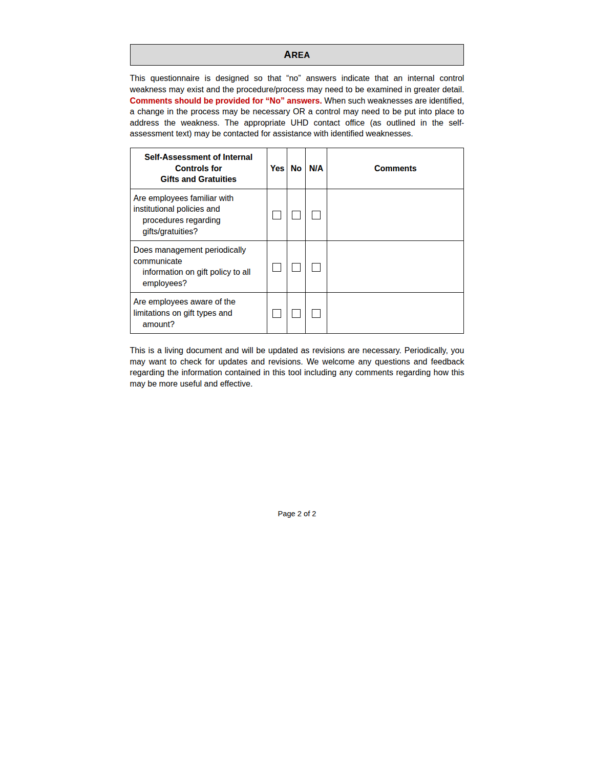AREA
This questionnaire is designed so that “no” answers indicate that an internal control weakness may exist and the procedure/process may need to be examined in greater detail. Comments should be provided for “No” answers. When such weaknesses are identified, a change in the process may be necessary OR a control may need to be put into place to address the weakness. The appropriate UHD contact office (as outlined in the self-assessment text) may be contacted for assistance with identified weaknesses.
| Self-Assessment of Internal Controls for Gifts and Gratuities | Yes | No | N/A | Comments |
| --- | --- | --- | --- | --- |
| Are employees familiar with institutional policies and procedures regarding gifts/gratuities? | | | | |
| Does management periodically communicate information on gift policy to all employees? | | | | |
| Are employees aware of the limitations on gift types and amount? | | | | |
This is a living document and will be updated as revisions are necessary. Periodically, you may want to check for updates and revisions. We welcome any questions and feedback regarding the information contained in this tool including any comments regarding how this may be more useful and effective.
Page 2 of 2